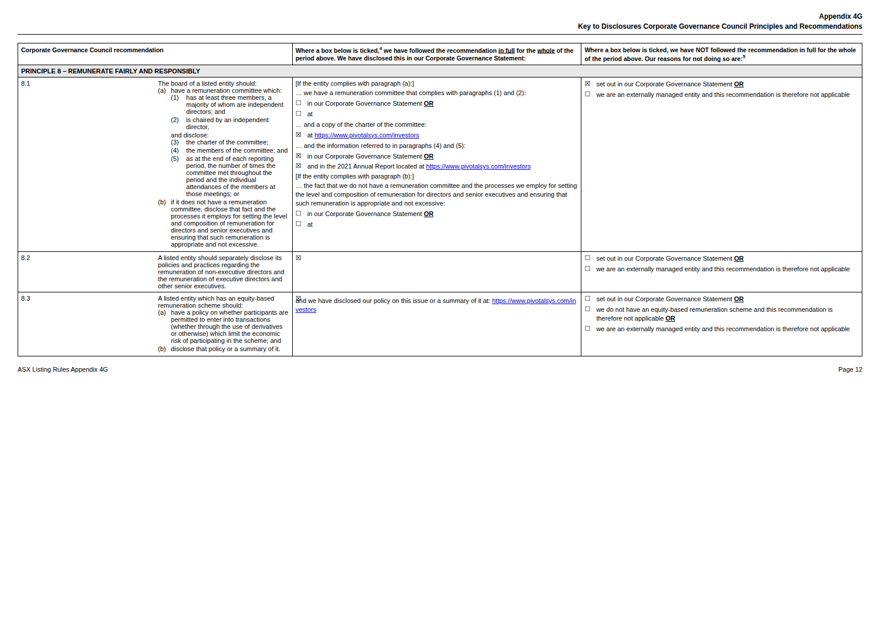Appendix 4G
Key to Disclosures Corporate Governance Council Principles and Recommendations
| Corporate Governance Council recommendation | Where a box below is ticked, 4 we have followed the recommendation in full for the whole of the period above. We have disclosed this in our Corporate Governance Statement: | Where a box below is ticked, we have NOT followed the recommendation in full for the whole of the period above. Our reasons for not doing so are: 5 |
| --- | --- | --- |
| PRINCIPLE 8 – REMUNERATE FAIRLY AND RESPONSIBLY |
| 8.1 | The board of a listed entity should: (a) have a remuneration committee which: (1) has at least three members, a majority of whom are independent directors; and (2) is chaired by an independent director, and disclose: (3) the charter of the committee; (4) the members of the committee; and (5) as at the end of each reporting period, the number of times the committee met throughout the period and the individual attendances of the members at those meetings; or (b) if it does not have a remuneration committee, disclose that fact and the processes it employs for setting the level and composition of remuneration for directors and senior executives and ensuring that such remuneration is appropriate and not excessive. | [If the entity complies with paragraph (a):] … we have a remuneration committee that complies with paragraphs (1) and (2): in our Corporate Governance Statement OR at … and a copy of the charter of the committee: at https://www.pivotalsys.com/investors … and the information referred to in paragraphs (4) and (5): in our Corporate Governance Statement OR and in the 2021 Annual Report located at https://www.pivotalsys.com/investors [If the entity complies with paragraph (b):] … the fact that we do not have a remuneration committee and the processes we employ for setting the level and composition of remuneration for directors and senior executives and ensuring that such remuneration is appropriate and not excessive: in our Corporate Governance Statement OR at | set out in our Corporate Governance Statement OR we are an externally managed entity and this recommendation is therefore not applicable |
| 8.2 | A listed entity should separately disclose its policies and practices regarding the remuneration of non-executive directors and the remuneration of executive directors and other senior executives. | | set out in our Corporate Governance Statement OR we are an externally managed entity and this recommendation is therefore not applicable |
| 8.3 | A listed entity which has an equity-based remuneration scheme should: (a) have a policy on whether participants are permitted to enter into transactions (whether through the use of derivatives or otherwise) which limit the economic risk of participating in the scheme; and (b) disclose that policy or a summary of it. | and we have disclosed our policy on this issue or a summary of it at: https://www.pivotalsys.com/investors | set out in our Corporate Governance Statement OR we do not have an equity-based remuneration scheme and this recommendation is therefore not applicable OR we are an externally managed entity and this recommendation is therefore not applicable |
ASX Listing Rules Appendix 4G
Page 12